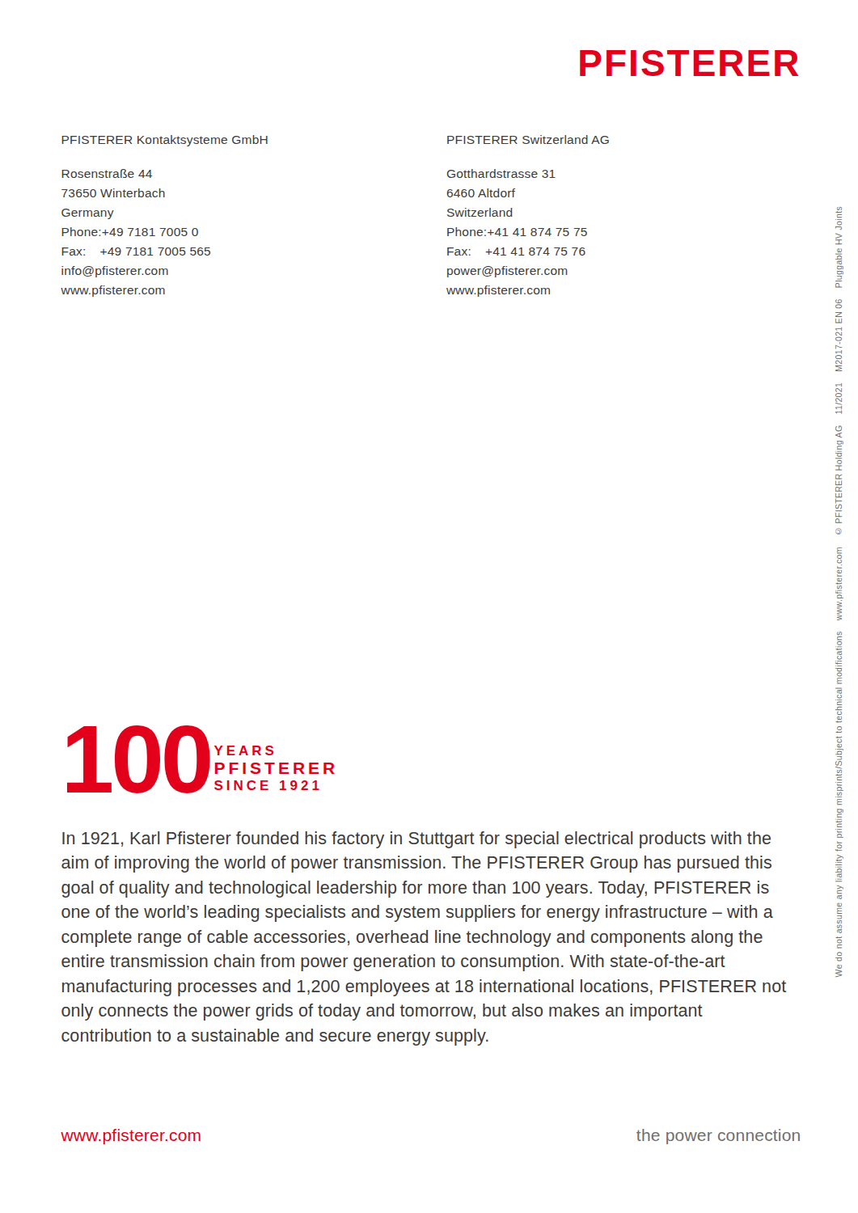PFISTERER
PFISTERER Kontaktsysteme GmbH
Rosenstraße 44
73650 Winterbach
Germany
Phone:+49 7181 7005 0
Fax:+49 7181 7005 565
info@pfisterer.com
www.pfisterer.com
PFISTERER Switzerland AG
Gotthardstrasse 31
6460 Altdorf
Switzerland
Phone:+41 41 874 75 75
Fax:+41 41 874 75 76
power@pfisterer.com
www.pfisterer.com
100
YEARS PFISTERER SINCE 1921
In 1921, Karl Pfisterer founded his factory in Stuttgart for special electrical products with the aim of improving the world of power transmission. The PFISTERER Group has pursued this goal of quality and technological leadership for more than 100 years. Today, PFISTERER is one of the world’s leading specialists and system suppliers for energy infrastructure – with a complete range of cable accessories, overhead line technology and components along the entire transmission chain from power generation to consumption. With state-of-the-art manufacturing processes and 1,200 employees at 18 international locations, PFISTERER not only connects the power grids of today and tomorrow, but also makes an important contribution to a sustainable and secure energy supply.
www.pfisterer.com the power connection
We do not assume any liability for printing misprints/Subject to technical modifications www.pfisterer.com © PFISTERER Holding AG 11/2021 M2017-021 EN 06 Pluggable HV Joints